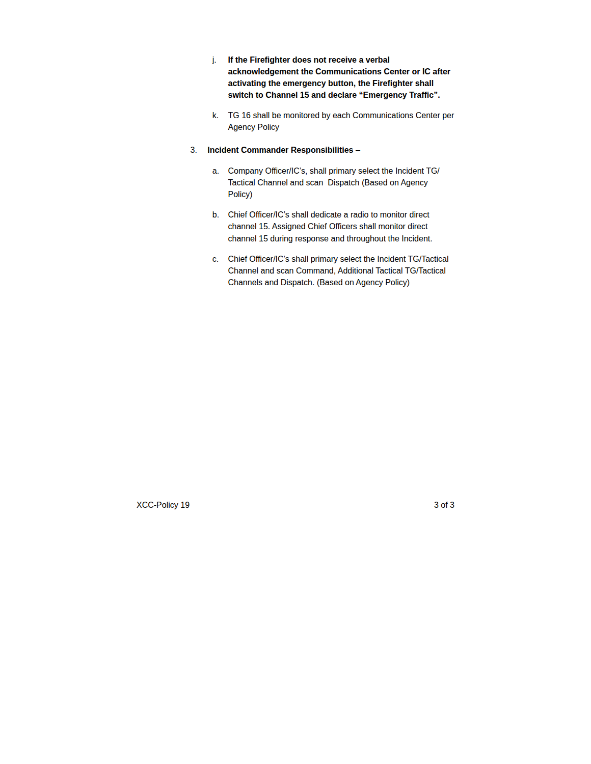j. If the Firefighter does not receive a verbal acknowledgement the Communications Center or IC after activating the emergency button, the Firefighter shall switch to Channel 15 and declare “Emergency Traffic”.
k. TG 16 shall be monitored by each Communications Center per Agency Policy
3. Incident Commander Responsibilities –
a. Company Officer/IC’s, shall primary select the Incident TG/ Tactical Channel and scan Dispatch (Based on Agency Policy)
b. Chief Officer/IC’s shall dedicate a radio to monitor direct channel 15. Assigned Chief Officers shall monitor direct channel 15 during response and throughout the Incident.
c. Chief Officer/IC’s shall primary select the Incident TG/Tactical Channel and scan Command, Additional Tactical TG/Tactical Channels and Dispatch. (Based on Agency Policy)
XCC-Policy 19 3 of 3